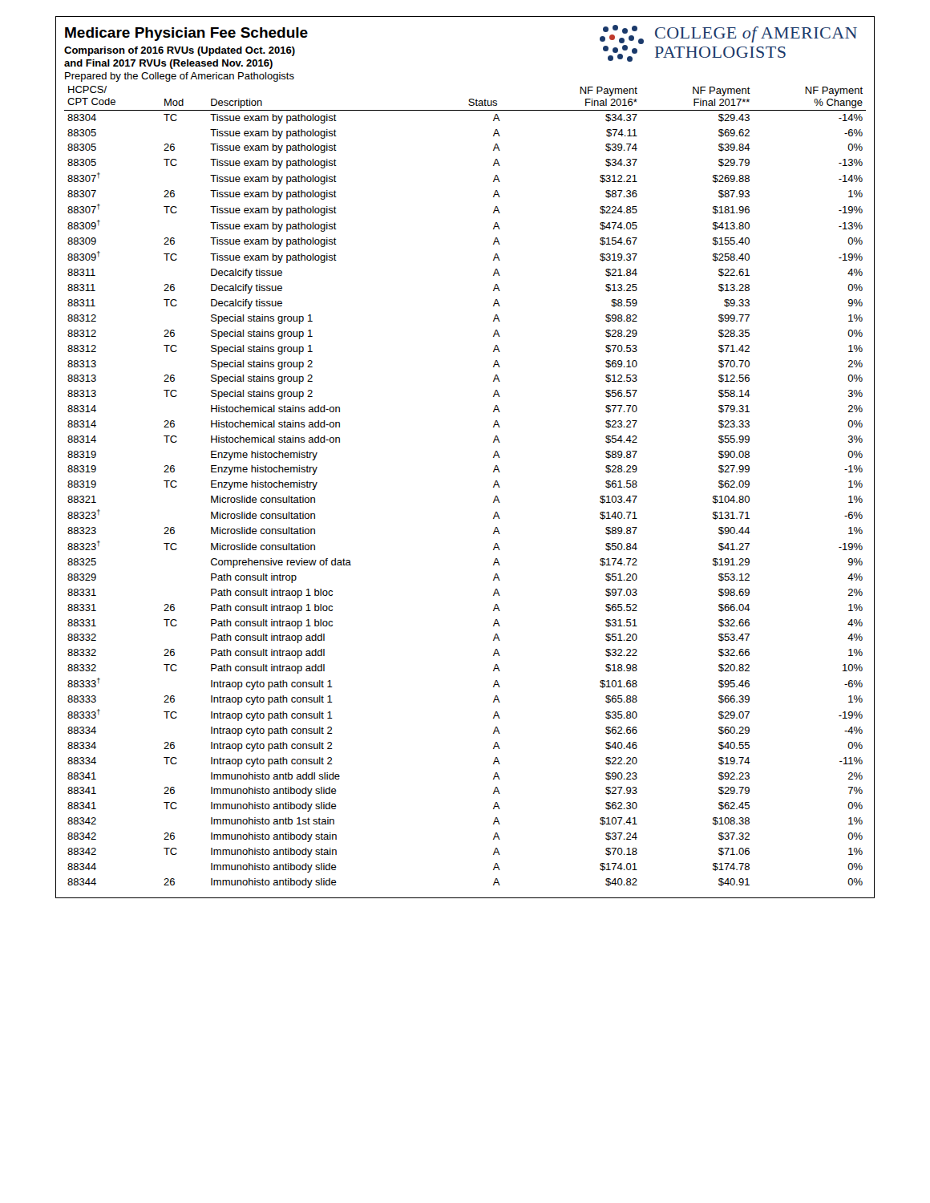Medicare Physician Fee Schedule
Comparison of 2016 RVUs (Updated Oct. 2016)
and Final 2017 RVUs (Released Nov. 2016)
Prepared by the College of American Pathologists
COLLEGE of AMERICAN
PATHOLOGISTS
| HCPCS/ CPT Code | Mod | Description | Status | NF Payment Final 2016* | NF Payment Final 2017** | NF Payment % Change |
| --- | --- | --- | --- | --- | --- | --- |
| 88304 | TC | Tissue exam by pathologist | A | $34.37 | $29.43 | -14% |
| 88305 | | Tissue exam by pathologist | A | $74.11 | $69.62 | -6% |
| 88305 | 26 | Tissue exam by pathologist | A | $39.74 | $39.84 | 0% |
| 88305 | TC | Tissue exam by pathologist | A | $34.37 | $29.79 | -13% |
| 88307 † | | Tissue exam by pathologist | A | $312.21 | $269.88 | -14% |
| 88307 | 26 | Tissue exam by pathologist | A | $87.36 | $87.93 | 1% |
| 88307 † | TC | Tissue exam by pathologist | A | $224.85 | $181.96 | -19% |
| 88309 † | | Tissue exam by pathologist | A | $474.05 | $413.80 | -13% |
| 88309 | 26 | Tissue exam by pathologist | A | $154.67 | $155.40 | 0% |
| 88309 † | TC | Tissue exam by pathologist | A | $319.37 | $258.40 | -19% |
| 88311 | | Decalcify tissue | A | $21.84 | $22.61 | 4% |
| 88311 | 26 | Decalcify tissue | A | $13.25 | $13.28 | 0% |
| 88311 | TC | Decalcify tissue | A | $8.59 | $9.33 | 9% |
| 88312 | | Special stains group 1 | A | $98.82 | $99.77 | 1% |
| 88312 | 26 | Special stains group 1 | A | $28.29 | $28.35 | 0% |
| 88312 | TC | Special stains group 1 | A | $70.53 | $71.42 | 1% |
| 88313 | | Special stains group 2 | A | $69.10 | $70.70 | 2% |
| 88313 | 26 | Special stains group 2 | A | $12.53 | $12.56 | 0% |
| 88313 | TC | Special stains group 2 | A | $56.57 | $58.14 | 3% |
| 88314 | | Histochemical stains add-on | A | $77.70 | $79.31 | 2% |
| 88314 | 26 | Histochemical stains add-on | A | $23.27 | $23.33 | 0% |
| 88314 | TC | Histochemical stains add-on | A | $54.42 | $55.99 | 3% |
| 88319 | | Enzyme histochemistry | A | $89.87 | $90.08 | 0% |
| 88319 | 26 | Enzyme histochemistry | A | $28.29 | $27.99 | -1% |
| 88319 | TC | Enzyme histochemistry | A | $61.58 | $62.09 | 1% |
| 88321 | | Microslide consultation | A | $103.47 | $104.80 | 1% |
| 88323 † | | Microslide consultation | A | $140.71 | $131.71 | -6% |
| 88323 | 26 | Microslide consultation | A | $89.87 | $90.44 | 1% |
| 88323 † | TC | Microslide consultation | A | $50.84 | $41.27 | -19% |
| 88325 | | Comprehensive review of data | A | $174.72 | $191.29 | 9% |
| 88329 | | Path consult introp | A | $51.20 | $53.12 | 4% |
| 88331 | | Path consult intraop 1 bloc | A | $97.03 | $98.69 | 2% |
| 88331 | 26 | Path consult intraop 1 bloc | A | $65.52 | $66.04 | 1% |
| 88331 | TC | Path consult intraop 1 bloc | A | $31.51 | $32.66 | 4% |
| 88332 | | Path consult intraop addl | A | $51.20 | $53.47 | 4% |
| 88332 | 26 | Path consult intraop addl | A | $32.22 | $32.66 | 1% |
| 88332 | TC | Path consult intraop addl | A | $18.98 | $20.82 | 10% |
| 88333 † | | Intraop cyto path consult 1 | A | $101.68 | $95.46 | -6% |
| 88333 | 26 | Intraop cyto path consult 1 | A | $65.88 | $66.39 | 1% |
| 88333 † | TC | Intraop cyto path consult 1 | A | $35.80 | $29.07 | -19% |
| 88334 | | Intraop cyto path consult 2 | A | $62.66 | $60.29 | -4% |
| 88334 | 26 | Intraop cyto path consult 2 | A | $40.46 | $40.55 | 0% |
| 88334 | TC | Intraop cyto path consult 2 | A | $22.20 | $19.74 | -11% |
| 88341 | | Immunohisto antb addl slide | A | $90.23 | $92.23 | 2% |
| 88341 | 26 | Immunohisto antibody slide | A | $27.93 | $29.79 | 7% |
| 88341 | TC | Immunohisto antibody slide | A | $62.30 | $62.45 | 0% |
| 88342 | | Immunohisto antb 1st stain | A | $107.41 | $108.38 | 1% |
| 88342 | 26 | Immunohisto antibody stain | A | $37.24 | $37.32 | 0% |
| 88342 | TC | Immunohisto antibody stain | A | $70.18 | $71.06 | 1% |
| 88344 | | Immunohisto antibody slide | A | $174.01 | $174.78 | 0% |
| 88344 | 26 | Immunohisto antibody slide | A | $40.82 | $40.91 | 0% |